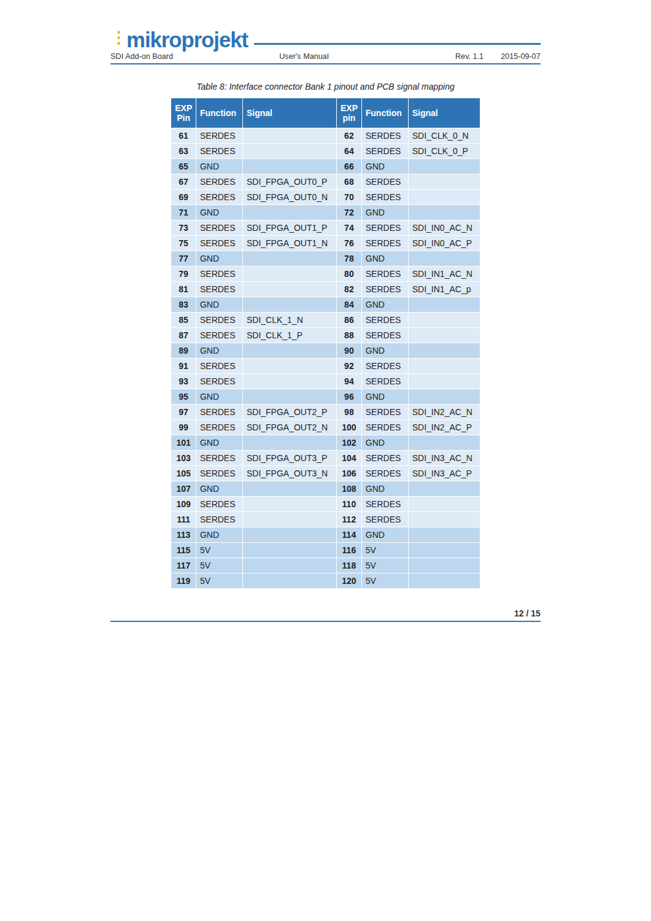⋮mikroprojekt
SDI Add-on Board
User's Manual
Rev. 1.12015-09-07
Table 8: Interface connector Bank 1 pinout and PCB signal mapping
| EXP Pin | Function | Signal | EXP pin | Function | Signal |
| --- | --- | --- | --- | --- | --- |
| 61 | SERDES | | 62 | SERDES | SDI_CLK_0_N |
| 63 | SERDES | | 64 | SERDES | SDI_CLK_0_P |
| 65 | GND | | 66 | GND | |
| 67 | SERDES | SDI_FPGA_OUT0_P | 68 | SERDES | |
| 69 | SERDES | SDI_FPGA_OUT0_N | 70 | SERDES | |
| 71 | GND | | 72 | GND | |
| 73 | SERDES | SDI_FPGA_OUT1_P | 74 | SERDES | SDI_IN0_AC_N |
| 75 | SERDES | SDI_FPGA_OUT1_N | 76 | SERDES | SDI_IN0_AC_P |
| 77 | GND | | 78 | GND | |
| 79 | SERDES | | 80 | SERDES | SDI_IN1_AC_N |
| 81 | SERDES | | 82 | SERDES | SDI_IN1_AC_p |
| 83 | GND | | 84 | GND | |
| 85 | SERDES | SDI_CLK_1_N | 86 | SERDES | |
| 87 | SERDES | SDI_CLK_1_P | 88 | SERDES | |
| 89 | GND | | 90 | GND | |
| 91 | SERDES | | 92 | SERDES | |
| 93 | SERDES | | 94 | SERDES | |
| 95 | GND | | 96 | GND | |
| 97 | SERDES | SDI_FPGA_OUT2_P | 98 | SERDES | SDI_IN2_AC_N |
| 99 | SERDES | SDI_FPGA_OUT2_N | 100 | SERDES | SDI_IN2_AC_P |
| 101 | GND | | 102 | GND | |
| 103 | SERDES | SDI_FPGA_OUT3_P | 104 | SERDES | SDI_IN3_AC_N |
| 105 | SERDES | SDI_FPGA_OUT3_N | 106 | SERDES | SDI_IN3_AC_P |
| 107 | GND | | 108 | GND | |
| 109 | SERDES | | 110 | SERDES | |
| 111 | SERDES | | 112 | SERDES | |
| 113 | GND | | 114 | GND | |
| 115 | 5V | | 116 | 5V | |
| 117 | 5V | | 118 | 5V | |
| 119 | 5V | | 120 | 5V | |
12 / 15